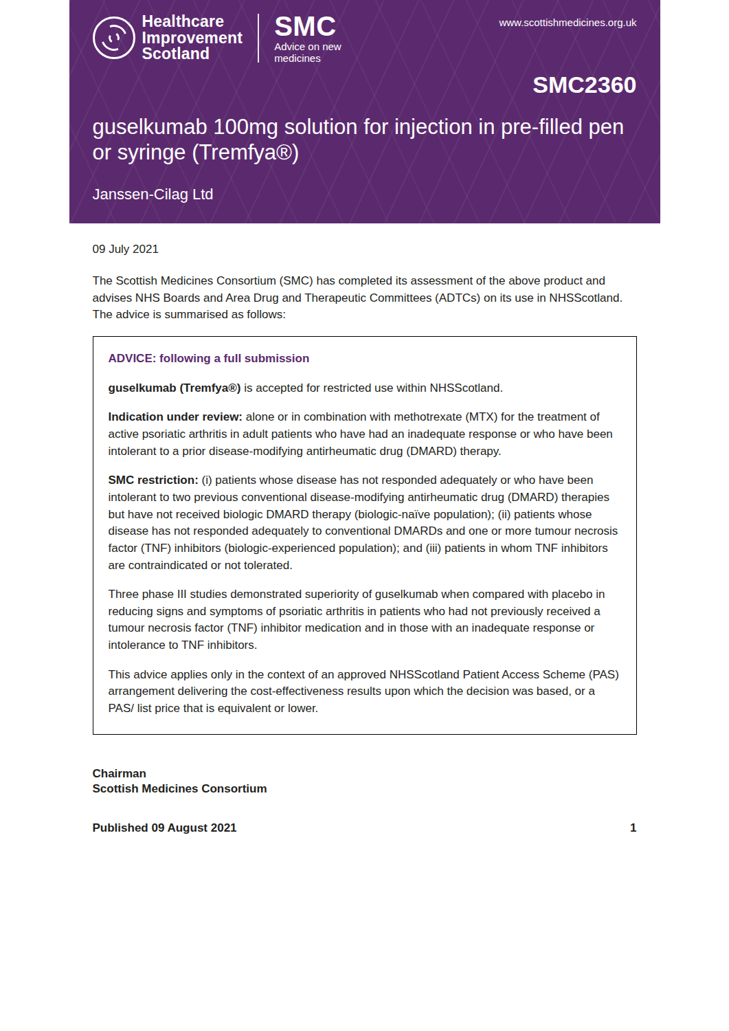Healthcare
Improvement
Scotland
SMC
Advice on new
medicines
www.scottishmedicines.org.uk
SMC2360
guselkumab 100mg solution for injection in pre-filled pen or syringe (Tremfya®)
Janssen-Cilag Ltd
09 July 2021
The Scottish Medicines Consortium (SMC) has completed its assessment of the above product and advises NHS Boards and Area Drug and Therapeutic Committees (ADTCs) on its use in NHSScotland. The advice is summarised as follows:
ADVICE: following a full submission
guselkumab (Tremfya®) is accepted for restricted use within NHSScotland.
Indication under review: alone or in combination with methotrexate (MTX) for the treatment of active psoriatic arthritis in adult patients who have had an inadequate response or who have been intolerant to a prior disease-modifying antirheumatic drug (DMARD) therapy.
SMC restriction: (i) patients whose disease has not responded adequately or who have been intolerant to two previous conventional disease-modifying antirheumatic drug (DMARD) therapies but have not received biologic DMARD therapy (biologic-naïve population); (ii) patients whose disease has not responded adequately to conventional DMARDs and one or more tumour necrosis factor (TNF) inhibitors (biologic-experienced population); and (iii) patients in whom TNF inhibitors are contraindicated or not tolerated.
Three phase III studies demonstrated superiority of guselkumab when compared with placebo in reducing signs and symptoms of psoriatic arthritis in patients who had not previously received a tumour necrosis factor (TNF) inhibitor medication and in those with an inadequate response or intolerance to TNF inhibitors.
This advice applies only in the context of an approved NHSScotland Patient Access Scheme (PAS) arrangement delivering the cost-effectiveness results upon which the decision was based, or a PAS/ list price that is equivalent or lower.
Chairman
Scottish Medicines Consortium
Published 09 August 2021 1